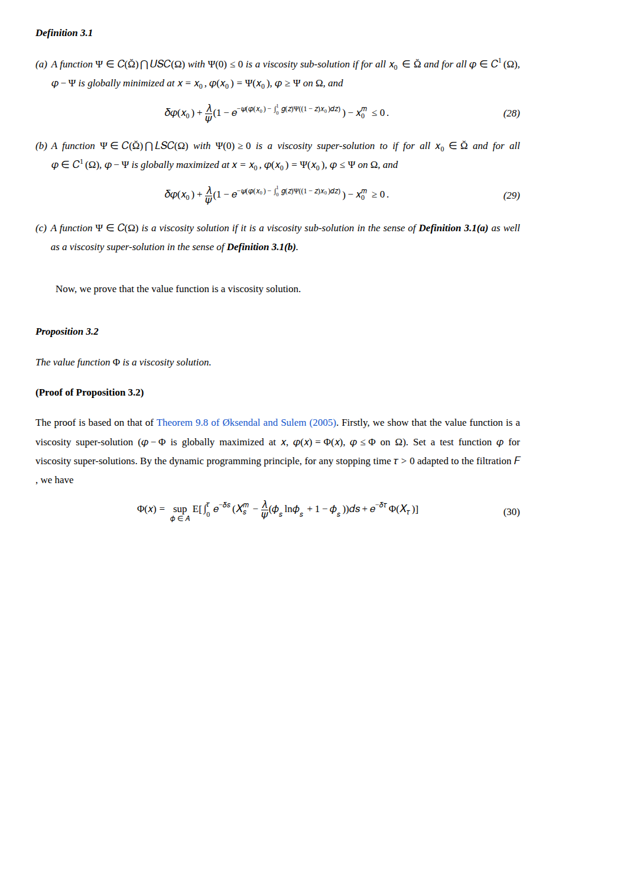Definition 3.1
(a)
A function Ψ∈C(Ω˘)⋂USC(Ω) with Ψ(0)≤0 is a viscosity sub-solution if for all x0∈Ω˘ and for all φ∈C1(Ω) , φ−Ψ is globally minimized at x=x0 , φ(x0)=Ψ(x0) , φ≥Ψ on Ω , and
δφ(x0) + λψ ( 1− e −ψ ( φ(x0) − ∫01 g(z) Ψ ((1−z)x0) dz ) ) − x0m ≤0.
(28)
(b)
A function Ψ∈C(Ω˘)⋂LSC(Ω) with Ψ(0)≥0 is a viscosity super-solution to if for all x0∈Ω˘ and for all φ∈C1(Ω) , φ−Ψ is globally maximized at x=x0 , φ(x0)=Ψ(x0) , φ≤Ψ on Ω , and
δφ(x0) + λψ ( 1− e −ψ ( φ(x0) − ∫01 g(z) Ψ ((1−z)x0) dz ) ) − x0m ≥0.
(29)
(c)
A function Ψ∈C(Ω) is a viscosity solution if it is a viscosity sub-solution in the sense of Definition 3.1(a) as well as a viscosity super-solution in the sense of Definition 3.1(b).
Now, we prove that the value function is a viscosity solution.
Proposition 3.2
The value function Φ is a viscosity solution.
(Proof of Proposition 3.2)
The proof is based on that of Theorem 9.8 of Øksendal and Sulem (2005). Firstly, we show that the value function is a viscosity super-solution (φ−Φ is globally maximized at x, φ(x)=Φ(x), φ≤Φ on Ω). Set a test function φ for viscosity super-solutions. By the dynamic programming principle, for any stopping time τ>0 adapted to the filtration F, we have
Φ(x) = sup ϕ∈A E [ ∫0τ˘ e−δs ( Xsm − λψ ( ϕslnϕs +1−ϕs ) ) ds + e−δτ˘ Φ (Xτ˘) ]
(30)